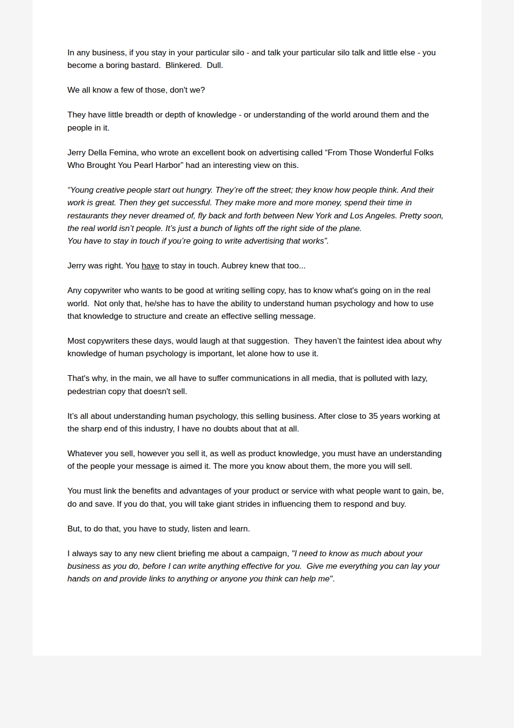In any business, if you stay in your particular silo - and talk your particular silo talk and little else - you become a boring bastard. Blinkered. Dull.
We all know a few of those, don't we?
They have little breadth or depth of knowledge - or understanding of the world around them and the people in it.
Jerry Della Femina, who wrote an excellent book on advertising called “From Those Wonderful Folks Who Brought You Pearl Harbor” had an interesting view on this.
“Young creative people start out hungry. They’re off the street; they know how people think. And their work is great. Then they get successful. They make more and more money, spend their time in restaurants they never dreamed of, fly back and forth between New York and Los Angeles. Pretty soon, the real world isn’t people. It’s just a bunch of lights off the right side of the plane.
You have to stay in touch if you’re going to write advertising that works”.
Jerry was right. You have to stay in touch. Aubrey knew that too...
Any copywriter who wants to be good at writing selling copy, has to know what's going on in the real world. Not only that, he/she has to have the ability to understand human psychology and how to use that knowledge to structure and create an effective selling message.
Most copywriters these days, would laugh at that suggestion. They haven’t the faintest idea about why knowledge of human psychology is important, let alone how to use it.
That's why, in the main, we all have to suffer communications in all media, that is polluted with lazy, pedestrian copy that doesn't sell.
It’s all about understanding human psychology, this selling business. After close to 35 years working at the sharp end of this industry, I have no doubts about that at all.
Whatever you sell, however you sell it, as well as product knowledge, you must have an understanding of the people your message is aimed it. The more you know about them, the more you will sell.
You must link the benefits and advantages of your product or service with what people want to gain, be, do and save. If you do that, you will take giant strides in influencing them to respond and buy.
But, to do that, you have to study, listen and learn.
I always say to any new client briefing me about a campaign, "I need to know as much about your business as you do, before I can write anything effective for you. Give me everything you can lay your hands on and provide links to anything or anyone you think can help me".